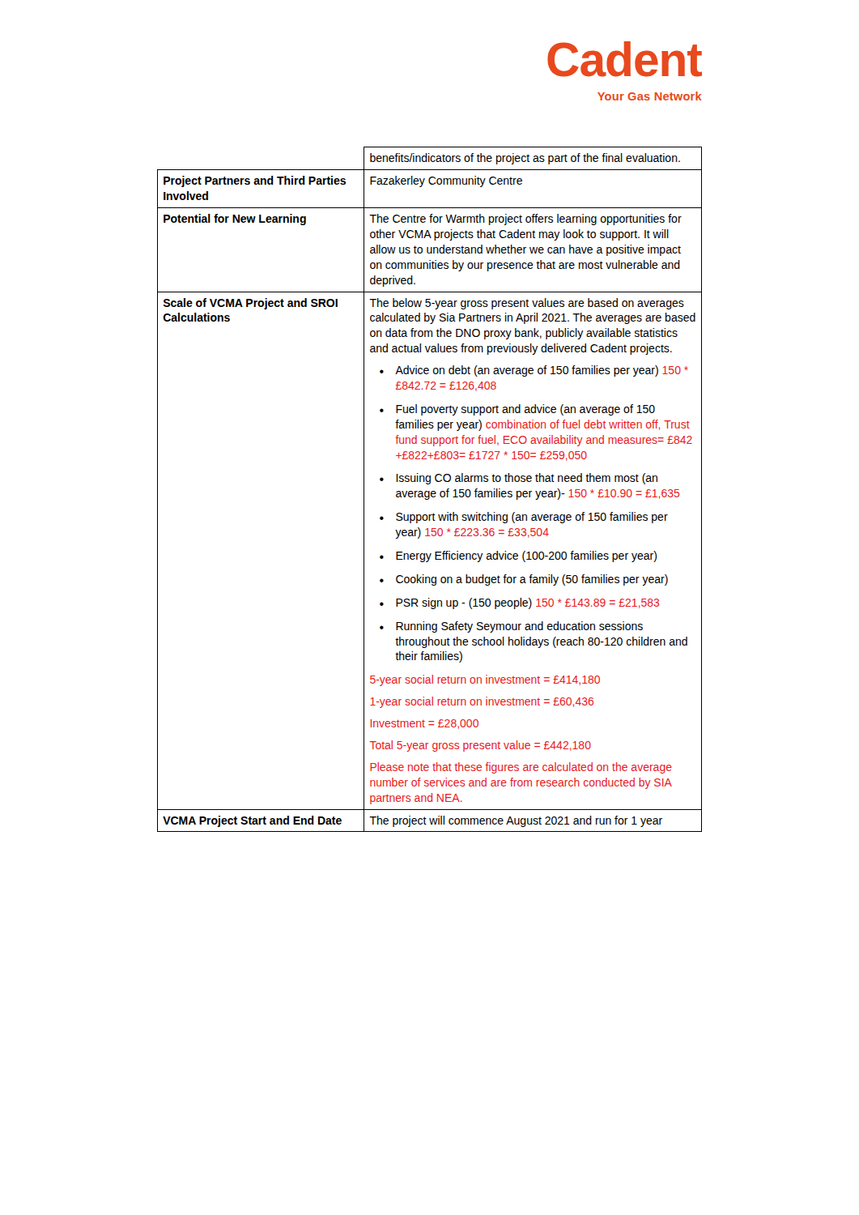Cadent
Your Gas Network
| | benefits/indicators of the project as part of the final evaluation. |
| Project Partners and Third Parties Involved | Fazakerley Community Centre |
| Potential for New Learning | The Centre for Warmth project offers learning opportunities for other VCMA projects that Cadent may look to support. It will allow us to understand whether we can have a positive impact on communities by our presence that are most vulnerable and deprived. |
| Scale of VCMA Project and SROI Calculations | The below 5-year gross present values are based on averages calculated by Sia Partners in April 2021. The averages are based on data from the DNO proxy bank, publicly available statistics and actual values from previously delivered Cadent projects. Advice on debt (an average of 150 families per year) 150 * £842.72 = £126,408 Fuel poverty support and advice (an average of 150 families per year) combination of fuel debt written off, Trust fund support for fuel, ECO availability and measures= £842 +£822+£803= £1727 * 150= £259,050 Issuing CO alarms to those that need them most (an average of 150 families per year)- 150 * £10.90 = £1,635 Support with switching (an average of 150 families per year) 150 * £223.36 = £33,504 Energy Efficiency advice (100-200 families per year) Cooking on a budget for a family (50 families per year) PSR sign up - (150 people) 150 * £143.89 = £21,583 Running Safety Seymour and education sessions throughout the school holidays (reach 80-120 children and their families) 5-year social return on investment = £414,180 1-year social return on investment = £60,436 Investment = £28,000 Total 5-year gross present value = £442,180 Please note that these figures are calculated on the average number of services and are from research conducted by SIA partners and NEA. |
| VCMA Project Start and End Date | The project will commence August 2021 and run for 1 year |